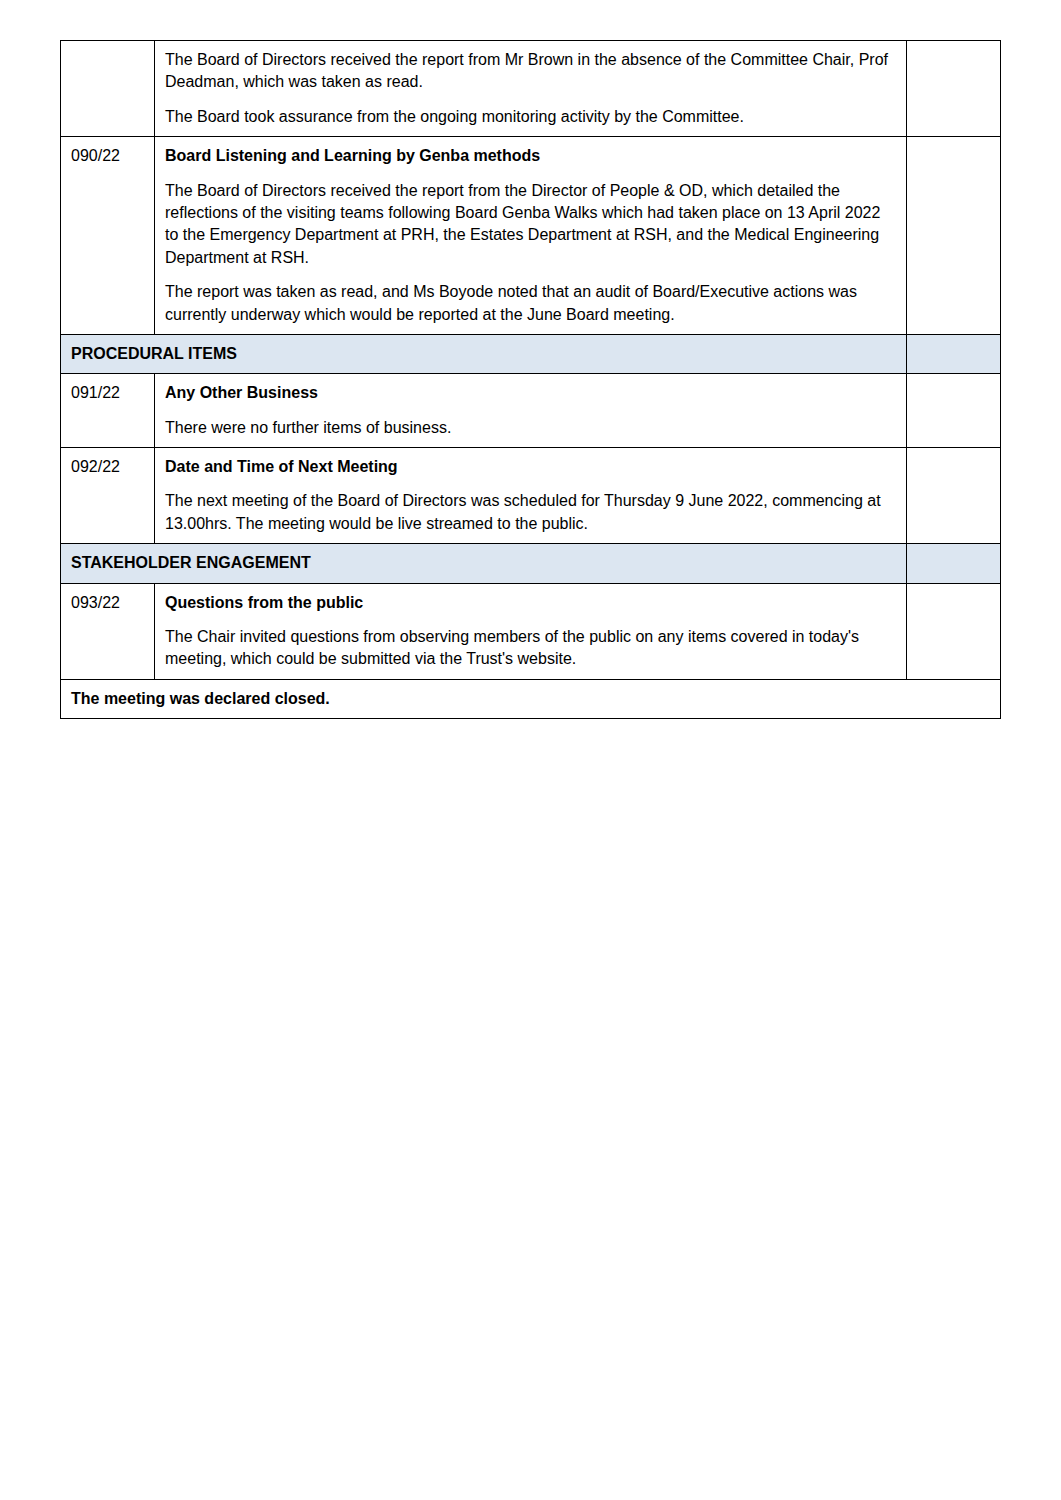| | The Board of Directors received the report from Mr Brown in the absence of the Committee Chair, Prof Deadman, which was taken as read. The Board took assurance from the ongoing monitoring activity by the Committee. | |
| 090/22 | Board Listening and Learning by Genba methods The Board of Directors received the report from the Director of People & OD, which detailed the reflections of the visiting teams following Board Genba Walks which had taken place on 13 April 2022 to the Emergency Department at PRH, the Estates Department at RSH, and the Medical Engineering Department at RSH. The report was taken as read, and Ms Boyode noted that an audit of Board/Executive actions was currently underway which would be reported at the June Board meeting. | |
| PROCEDURAL ITEMS | |
| 091/22 | Any Other Business There were no further items of business. | |
| 092/22 | Date and Time of Next Meeting The next meeting of the Board of Directors was scheduled for Thursday 9 June 2022, commencing at 13.00hrs. The meeting would be live streamed to the public. | |
| STAKEHOLDER ENGAGEMENT | |
| 093/22 | Questions from the public The Chair invited questions from observing members of the public on any items covered in today's meeting, which could be submitted via the Trust's website. | |
| The meeting was declared closed. |